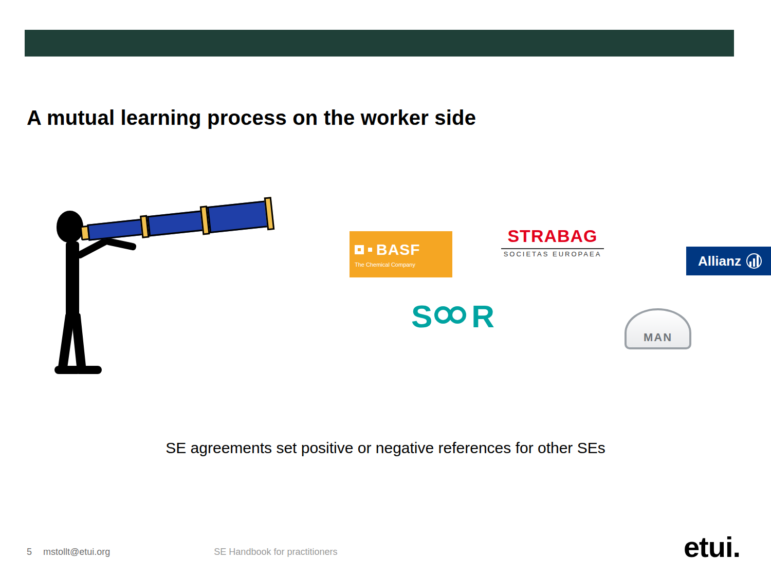A mutual learning process on the worker side
BASF
The Chemical Company
STRABAG
SOCIETAS EUROPAEA
Allianz
S R
MAN
SE agreements set positive or negative references for other SEs
5 mstollt@etui.org SE Handbook for practitioners
etui.